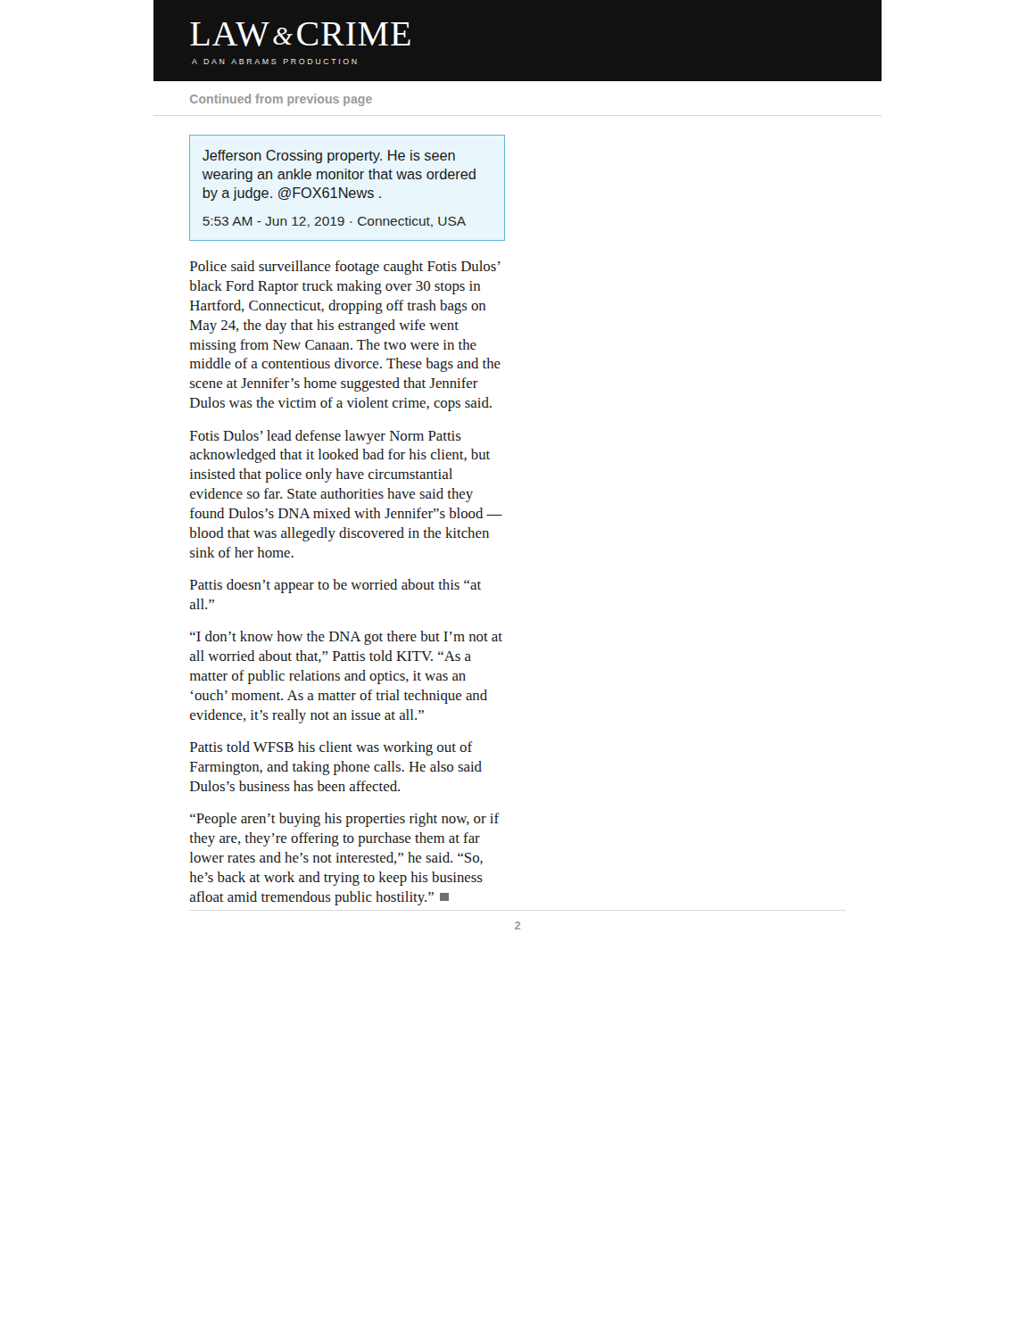LAW&CRIME A Dan Abrams Production
Continued from previous page
Jefferson Crossing property. He is seen wearing an ankle monitor that was ordered by a judge. @FOX61News .
5:53 AM - Jun 12, 2019 · Connecticut, USA
Police said surveillance footage caught Fotis Dulos’ black Ford Raptor truck making over 30 stops in Hartford, Connecticut, dropping off trash bags on May 24, the day that his estranged wife went missing from New Canaan. The two were in the middle of a contentious divorce. These bags and the scene at Jennifer’s home suggested that Jennifer Dulos was the victim of a violent crime, cops said.
Fotis Dulos’ lead defense lawyer Norm Pattis acknowledged that it looked bad for his client, but insisted that police only have circumstantial evidence so far. State authorities have said they found Dulos’s DNA mixed with Jennifer”s blood — blood that was allegedly discovered in the kitchen sink of her home.
Pattis doesn’t appear to be worried about this “at all.”
“I don’t know how the DNA got there but I’m not at all worried about that,” Pattis told KITV. “As a matter of public relations and optics, it was an ‘ouch’ moment. As a matter of trial technique and evidence, it’s really not an issue at all.”
Pattis told WFSB his client was working out of Farmington, and taking phone calls. He also said Dulos’s business has been affected.
“People aren’t buying his properties right now, or if they are, they’re offering to purchase them at far lower rates and he’s not interested,” he said. “So, he’s back at work and trying to keep his business afloat amid tremendous public hostility.”
2